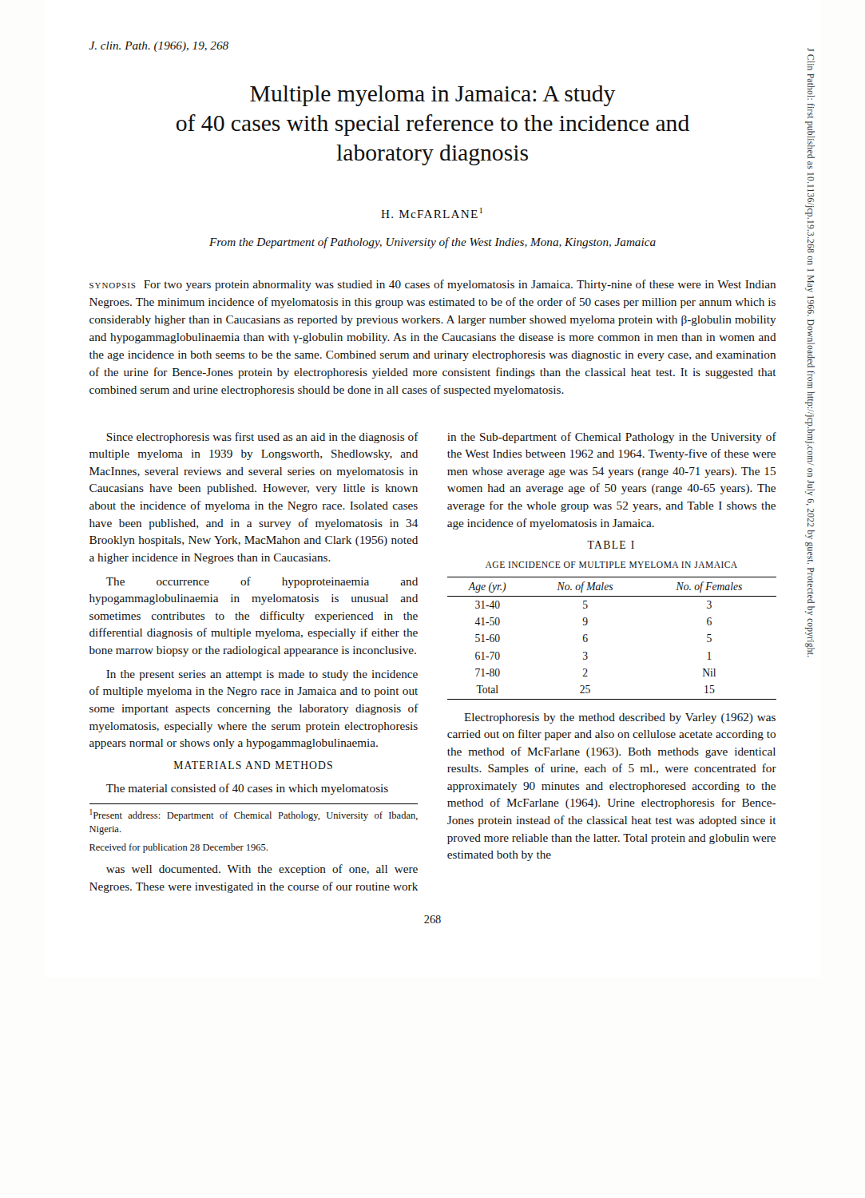J Clin Pathol: first published as 10.1136/jcp.19.3.268 on 1 May 1966. Downloaded from http://jcp.bmj.com/ on July 6, 2022 by guest. Protected by copyright.
J. clin. Path. (1966), 19, 268
Multiple myeloma in Jamaica: A study
of 40 cases with special reference to the incidence and
laboratory diagnosis
H. McFARLANE1
From the Department of Pathology, University of the West Indies, Mona, Kingston, Jamaica
synopsis For two years protein abnormality was studied in 40 cases of myelomatosis in Jamaica. Thirty-nine of these were in West Indian Negroes. The minimum incidence of myelomatosis in this group was estimated to be of the order of 50 cases per million per annum which is considerably higher than in Caucasians as reported by previous workers. A larger number showed myeloma protein with β-globulin mobility and hypogammaglobulinaemia than with γ-globulin mobility. As in the Caucasians the disease is more common in men than in women and the age incidence in both seems to be the same. Combined serum and urinary electrophoresis was diagnostic in every case, and examination of the urine for Bence-Jones protein by electrophoresis yielded more consistent findings than the classical heat test. It is suggested that combined serum and urine electrophoresis should be done in all cases of suspected myelomatosis.
Since electrophoresis was first used as an aid in the diagnosis of multiple myeloma in 1939 by Longsworth, Shedlowsky, and MacInnes, several reviews and several series on myelomatosis in Caucasians have been published. However, very little is known about the incidence of myeloma in the Negro race. Isolated cases have been published, and in a survey of myelomatosis in 34 Brooklyn hospitals, New York, MacMahon and Clark (1956) noted a higher incidence in Negroes than in Caucasians.
The occurrence of hypoproteinaemia and hypogammaglobulinaemia in myelomatosis is unusual and sometimes contributes to the difficulty experienced in the differential diagnosis of multiple myeloma, especially if either the bone marrow biopsy or the radiological appearance is inconclusive.
In the present series an attempt is made to study the incidence of multiple myeloma in the Negro race in Jamaica and to point out some important aspects concerning the laboratory diagnosis of myelomatosis, especially where the serum protein electrophoresis appears normal or shows only a hypogammaglobulinaemia.
MATERIALS AND METHODS
The material consisted of 40 cases in which myelomatosis
1Present address: Department of Chemical Pathology, University of Ibadan, Nigeria.
Received for publication 28 December 1965.
was well documented. With the exception of one, all were Negroes. These were investigated in the course of our routine work in the Sub-department of Chemical Pathology in the University of the West Indies between 1962 and 1964. Twenty-five of these were men whose average age was 54 years (range 40-71 years). The 15 women had an average age of 50 years (range 40-65 years). The average for the whole group was 52 years, and Table I shows the age incidence of myelomatosis in Jamaica.
TABLE I
AGE INCIDENCE OF MULTIPLE MYELOMA IN JAMAICA
| Age (yr.) | No. of Males | No. of Females |
| --- | --- | --- |
| 31-40 | 5 | 3 |
| 41-50 | 9 | 6 |
| 51-60 | 6 | 5 |
| 61-70 | 3 | 1 |
| 71-80 | 2 | Nil |
| Total | 25 | 15 |
Electrophoresis by the method described by Varley (1962) was carried out on filter paper and also on cellulose acetate according to the method of McFarlane (1963). Both methods gave identical results. Samples of urine, each of 5 ml., were concentrated for approximately 90 minutes and electrophoresed according to the method of McFarlane (1964). Urine electrophoresis for Bence-Jones protein instead of the classical heat test was adopted since it proved more reliable than the latter. Total protein and globulin were estimated both by the
268